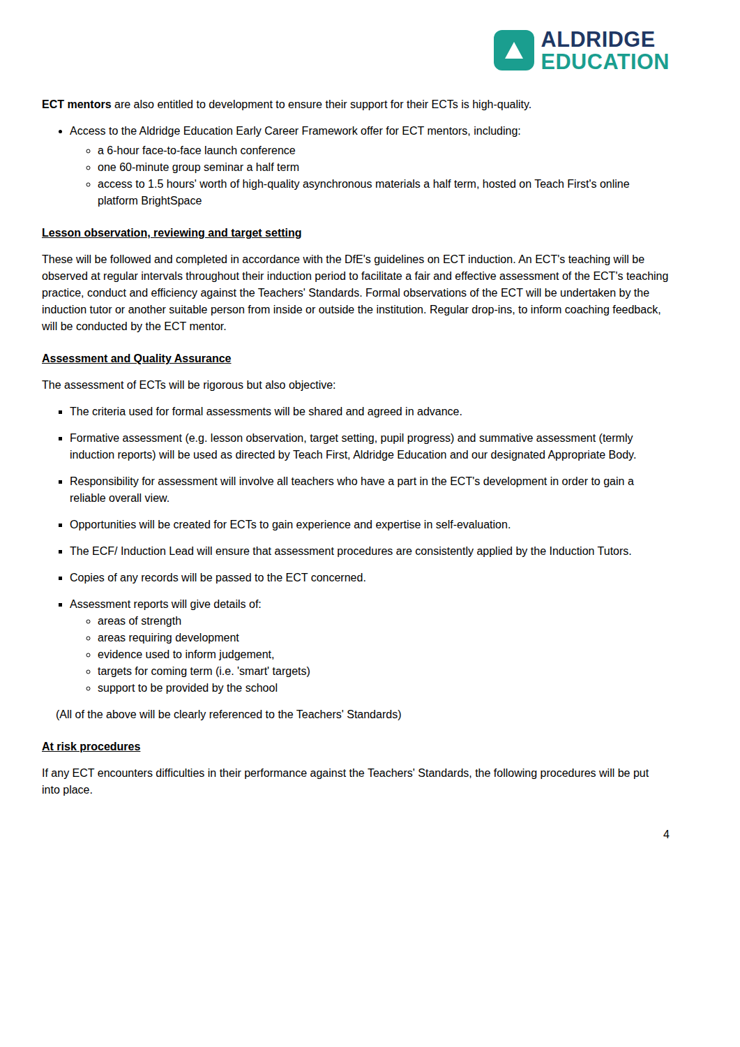ALDRIDGE
EDUCATION
ECT mentors are also entitled to development to ensure their support for their ECTs is high-quality.
Access to the Aldridge Education Early Career Framework offer for ECT mentors, including:
a 6-hour face-to-face launch conference
one 60-minute group seminar a half term
access to 1.5 hours' worth of high-quality asynchronous materials a half term, hosted on Teach First's online platform BrightSpace
Lesson observation, reviewing and target setting
These will be followed and completed in accordance with the DfE's guidelines on ECT induction. An ECT's teaching will be observed at regular intervals throughout their induction period to facilitate a fair and effective assessment of the ECT's teaching practice, conduct and efficiency against the Teachers' Standards. Formal observations of the ECT will be undertaken by the induction tutor or another suitable person from inside or outside the institution. Regular drop-ins, to inform coaching feedback, will be conducted by the ECT mentor.
Assessment and Quality Assurance
The assessment of ECTs will be rigorous but also objective:
The criteria used for formal assessments will be shared and agreed in advance.
Formative assessment (e.g. lesson observation, target setting, pupil progress) and summative assessment (termly induction reports) will be used as directed by Teach First, Aldridge Education and our designated Appropriate Body.
Responsibility for assessment will involve all teachers who have a part in the ECT's development in order to gain a reliable overall view.
Opportunities will be created for ECTs to gain experience and expertise in self-evaluation.
The ECF/ Induction Lead will ensure that assessment procedures are consistently applied by the Induction Tutors.
Copies of any records will be passed to the ECT concerned.
Assessment reports will give details of:
areas of strength
areas requiring development
evidence used to inform judgement,
targets for coming term (i.e. 'smart' targets)
support to be provided by the school
(All of the above will be clearly referenced to the Teachers' Standards)
At risk procedures
If any ECT encounters difficulties in their performance against the Teachers' Standards, the following procedures will be put into place.
4